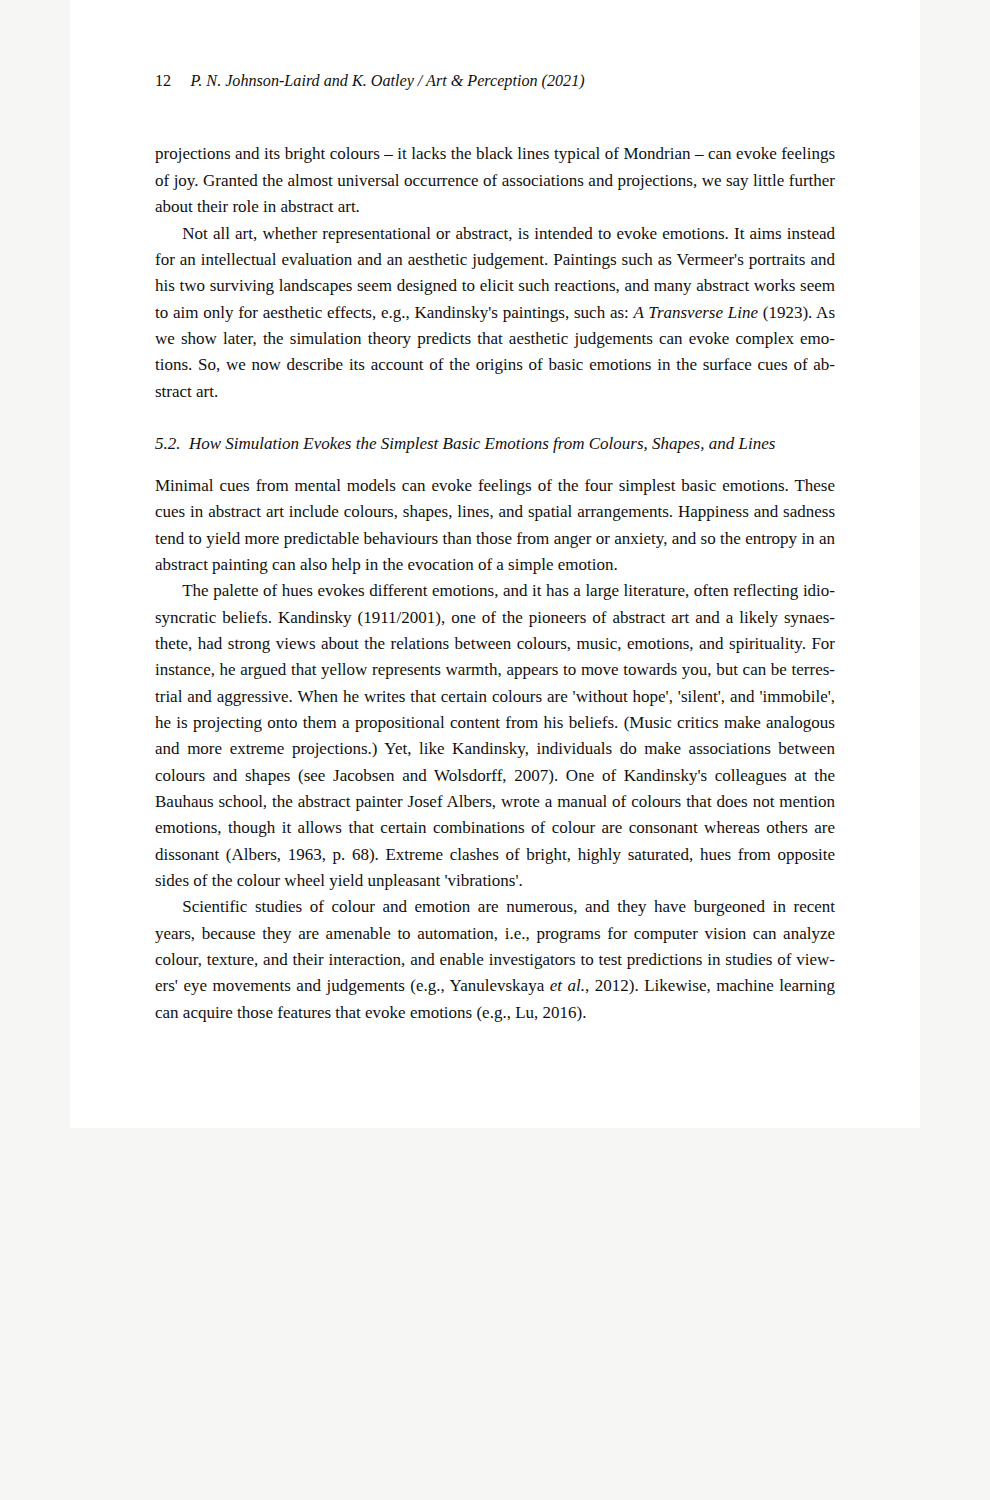12 P. N. Johnson-Laird and K. Oatley / Art & Perception (2021)
projections and its bright colours – it lacks the black lines typical of Mondrian – can evoke feelings of joy. Granted the almost universal occurrence of associations and projections, we say little further about their role in abstract art.
Not all art, whether representational or abstract, is intended to evoke emotions. It aims instead for an intellectual evaluation and an aesthetic judgement. Paintings such as Vermeer's portraits and his two surviving landscapes seem designed to elicit such reactions, and many abstract works seem to aim only for aesthetic effects, e.g., Kandinsky's paintings, such as: A Transverse Line (1923). As we show later, the simulation theory predicts that aesthetic judgements can evoke complex emotions. So, we now describe its account of the origins of basic emotions in the surface cues of abstract art.
5.2. How Simulation Evokes the Simplest Basic Emotions from Colours, Shapes, and Lines
Minimal cues from mental models can evoke feelings of the four simplest basic emotions. These cues in abstract art include colours, shapes, lines, and spatial arrangements. Happiness and sadness tend to yield more predictable behaviours than those from anger or anxiety, and so the entropy in an abstract painting can also help in the evocation of a simple emotion.
The palette of hues evokes different emotions, and it has a large literature, often reflecting idiosyncratic beliefs. Kandinsky (1911/2001), one of the pioneers of abstract art and a likely synaesthete, had strong views about the relations between colours, music, emotions, and spirituality. For instance, he argued that yellow represents warmth, appears to move towards you, but can be terrestrial and aggressive. When he writes that certain colours are 'without hope', 'silent', and 'immobile', he is projecting onto them a propositional content from his beliefs. (Music critics make analogous and more extreme projections.) Yet, like Kandinsky, individuals do make associations between colours and shapes (see Jacobsen and Wolsdorff, 2007). One of Kandinsky's colleagues at the Bauhaus school, the abstract painter Josef Albers, wrote a manual of colours that does not mention emotions, though it allows that certain combinations of colour are consonant whereas others are dissonant (Albers, 1963, p. 68). Extreme clashes of bright, highly saturated, hues from opposite sides of the colour wheel yield unpleasant 'vibrations'.
Scientific studies of colour and emotion are numerous, and they have burgeoned in recent years, because they are amenable to automation, i.e., programs for computer vision can analyze colour, texture, and their interaction, and enable investigators to test predictions in studies of viewers' eye movements and judgements (e.g., Yanulevskaya et al., 2012). Likewise, machine learning can acquire those features that evoke emotions (e.g., Lu, 2016).